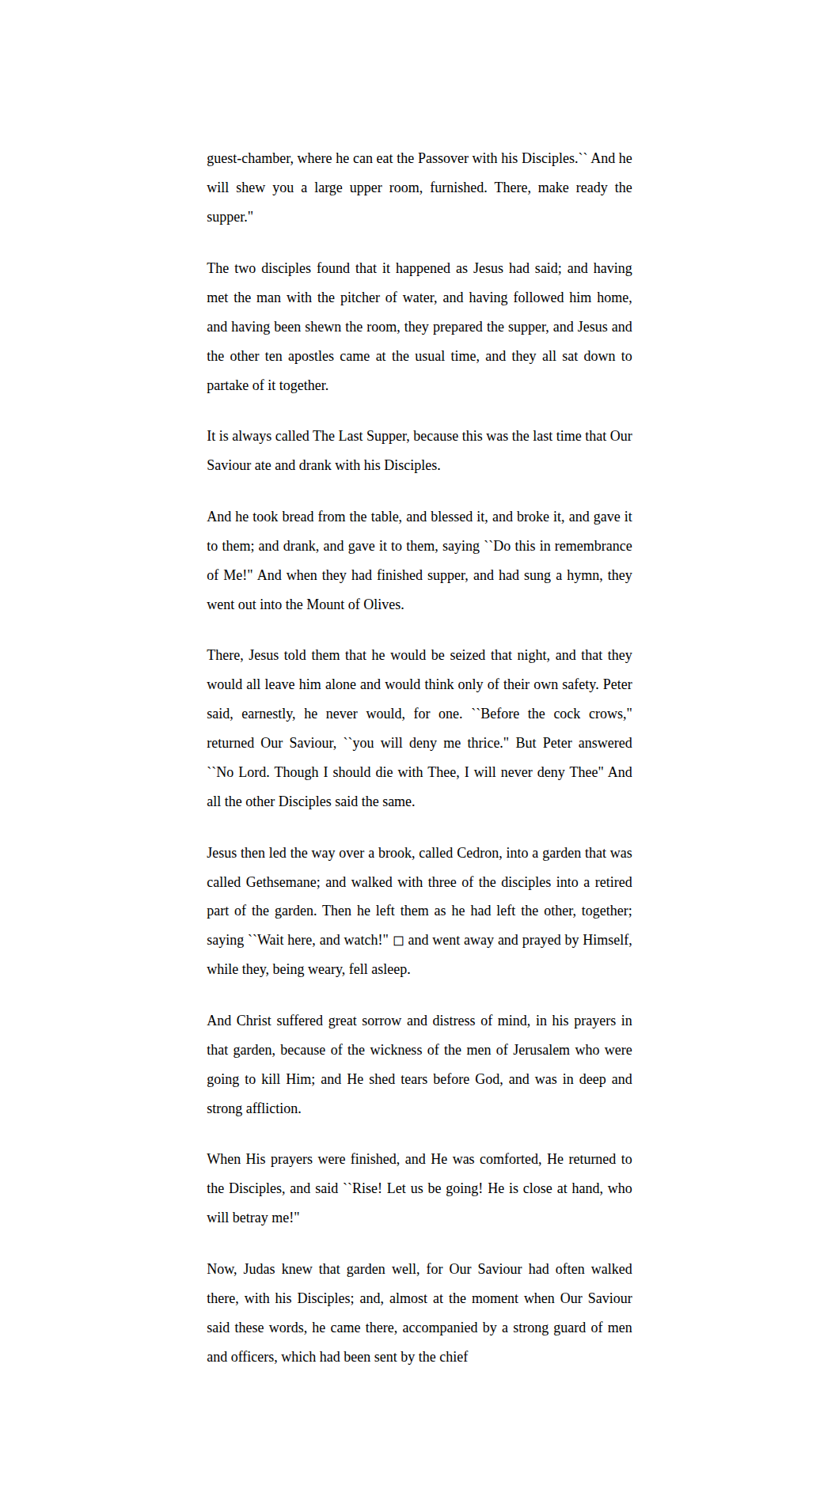guest-chamber, where he can eat the Passover with his Disciples.`` And he will shew you a large upper room, furnished. There, make ready the supper."
The two disciples found that it happened as Jesus had said; and having met the man with the pitcher of water, and having followed him home, and having been shewn the room, they prepared the supper, and Jesus and the other ten apostles came at the usual time, and they all sat down to partake of it together.
It is always called The Last Supper, because this was the last time that Our Saviour ate and drank with his Disciples.
And he took bread from the table, and blessed it, and broke it, and gave it to them; and drank, and gave it to them, saying ``Do this in remembrance of Me!" And when they had finished supper, and had sung a hymn, they went out into the Mount of Olives.
There, Jesus told them that he would be seized that night, and that they would all leave him alone and would think only of their own safety. Peter said, earnestly, he never would, for one. ``Before the cock crows," returned Our Saviour, ``you will deny me thrice." But Peter answered ``No Lord. Though I should die with Thee, I will never deny Thee" And all the other Disciples said the same.
Jesus then led the way over a brook, called Cedron, into a garden that was called Gethsemane; and walked with three of the disciples into a retired part of the garden. Then he left them as he had left the other, together; saying ``Wait here, and watch!" ◻ and went away and prayed by Himself, while they, being weary, fell asleep.
And Christ suffered great sorrow and distress of mind, in his prayers in that garden, because of the wickness of the men of Jerusalem who were going to kill Him; and He shed tears before God, and was in deep and strong affliction.
When His prayers were finished, and He was comforted, He returned to the Disciples, and said ``Rise! Let us be going! He is close at hand, who will betray me!"
Now, Judas knew that garden well, for Our Saviour had often walked there, with his Disciples; and, almost at the moment when Our Saviour said these words, he came there, accompanied by a strong guard of men and officers, which had been sent by the chief